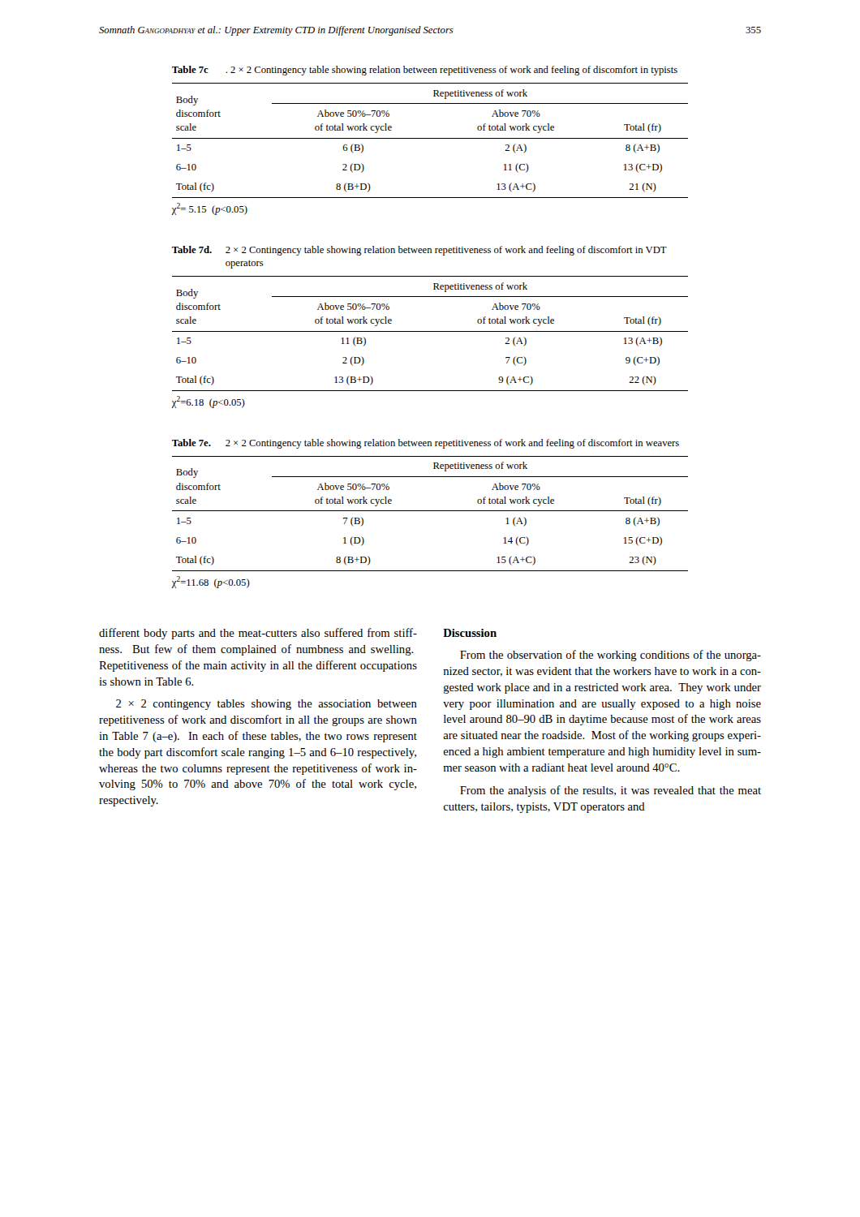Somnath Gangopadhyay et al.: Upper Extremity CTD in Different Unorganised Sectors 355
Table 7c. 2 × 2 Contingency table showing relation between repetitiveness of work and feeling of discomfort in typists
| Body discomfort scale | Repetitiveness of work |
| --- | --- |
| Above 50%–70% of total work cycle | Above 70% of total work cycle | Total (fr) |
| 1–5 | 6 (B) | 2 (A) | 8 (A+B) |
| 6–10 | 2 (D) | 11 (C) | 13 (C+D) |
| Total (fc) | 8 (B+D) | 13 (A+C) | 21 (N) |
χ2= 5.15 (p<0.05)
Table 7d. 2 × 2 Contingency table showing relation between repetitiveness of work and feeling of discomfort in VDT operators
| Body discomfort scale | Repetitiveness of work |
| --- | --- |
| Above 50%–70% of total work cycle | Above 70% of total work cycle | Total (fr) |
| 1–5 | 11 (B) | 2 (A) | 13 (A+B) |
| 6–10 | 2 (D) | 7 (C) | 9 (C+D) |
| Total (fc) | 13 (B+D) | 9 (A+C) | 22 (N) |
χ2=6.18 (p<0.05)
Table 7e. 2 × 2 Contingency table showing relation between repetitiveness of work and feeling of discomfort in weavers
| Body discomfort scale | Repetitiveness of work |
| --- | --- |
| Above 50%–70% of total work cycle | Above 70% of total work cycle | Total (fr) |
| 1–5 | 7 (B) | 1 (A) | 8 (A+B) |
| 6–10 | 1 (D) | 14 (C) | 15 (C+D) |
| Total (fc) | 8 (B+D) | 15 (A+C) | 23 (N) |
χ2=11.68 (p<0.05)
different body parts and the meat-cutters also suffered from stiffness. But few of them complained of numbness and swelling. Repetitiveness of the main activity in all the different occupations is shown in Table 6.
2 × 2 contingency tables showing the association between repetitiveness of work and discomfort in all the groups are shown in Table 7 (a–e). In each of these tables, the two rows represent the body part discomfort scale ranging 1–5 and 6–10 respectively, whereas the two columns represent the repetitiveness of work involving 50% to 70% and above 70% of the total work cycle, respectively.
Discussion
From the observation of the working conditions of the unorganized sector, it was evident that the workers have to work in a congested work place and in a restricted work area. They work under very poor illumination and are usually exposed to a high noise level around 80–90 dB in daytime because most of the work areas are situated near the roadside. Most of the working groups experienced a high ambient temperature and high humidity level in summer season with a radiant heat level around 40°C.
From the analysis of the results, it was revealed that the meat cutters, tailors, typists, VDT operators and